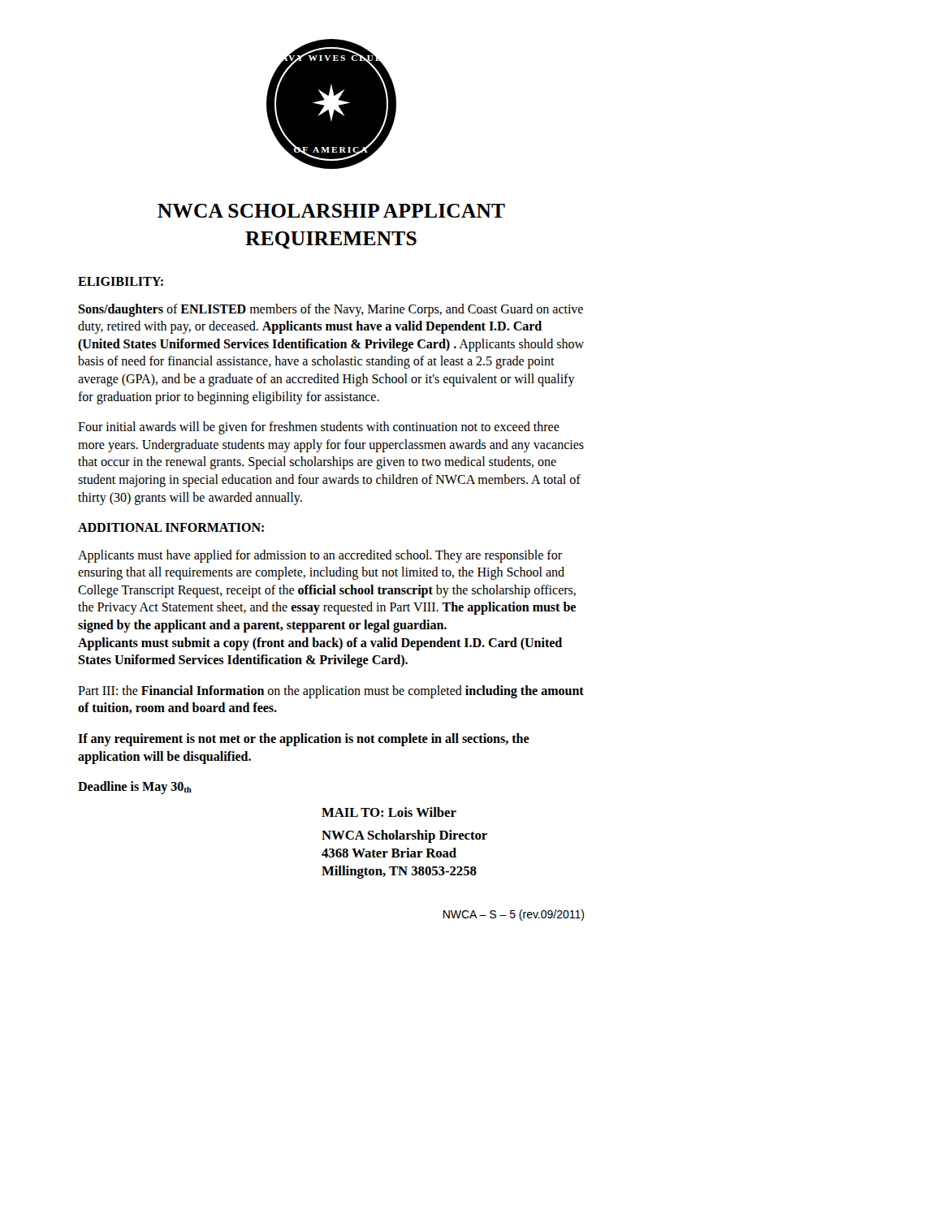NAVY WIVES CLUBS
✷
OF AMERICA
NWCA SCHOLARSHIP APPLICANT REQUIREMENTS
ELIGIBILITY:
Sons/daughters of ENLISTED members of the Navy, Marine Corps, and Coast Guard on active duty, retired with pay, or deceased. Applicants must have a valid Dependent I.D. Card (United States Uniformed Services Identification & Privilege Card) . Applicants should show basis of need for financial assistance, have a scholastic standing of at least a 2.5 grade point average (GPA), and be a graduate of an accredited High School or it's equivalent or will qualify for graduation prior to beginning eligibility for assistance.
Four initial awards will be given for freshmen students with continuation not to exceed three more years. Undergraduate students may apply for four upperclassmen awards and any vacancies that occur in the renewal grants. Special scholarships are given to two medical students, one student majoring in special education and four awards to children of NWCA members. A total of thirty (30) grants will be awarded annually.
ADDITIONAL INFORMATION:
Applicants must have applied for admission to an accredited school. They are responsible for ensuring that all requirements are complete, including but not limited to, the High School and College Transcript Request, receipt of the official school transcript by the scholarship officers, the Privacy Act Statement sheet, and the essay requested in Part VIII. The application must be signed by the applicant and a parent, stepparent or legal guardian.
Applicants must submit a copy (front and back) of a valid Dependent I.D. Card (United States Uniformed Services Identification & Privilege Card).
Part III: the Financial Information on the application must be completed including the amount of tuition, room and board and fees.
If any requirement is not met or the application is not complete in all sections, the application will be disqualified.
Deadline is May 30th
MAIL TO: Lois Wilber
NWCA Scholarship Director
4368 Water Briar Road
Millington, TN 38053-2258
NWCA – S – 5 (rev.09/2011)